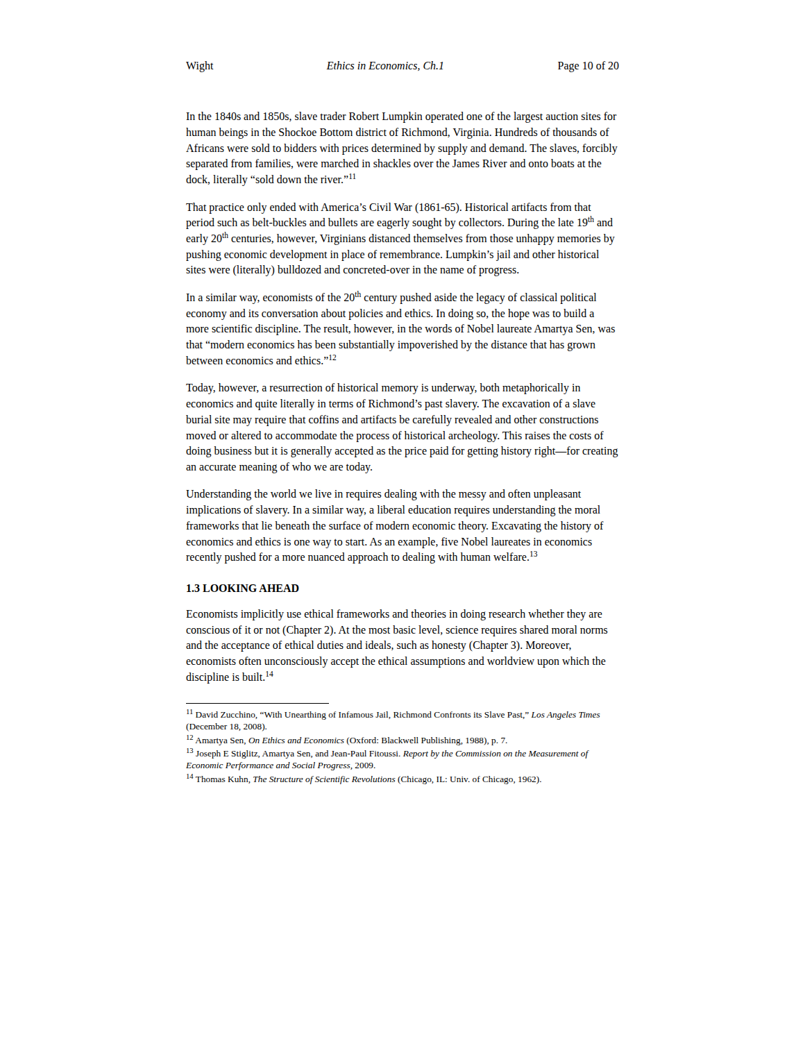Wight
Ethics in Economics, Ch.1
Page 10 of 20
In the 1840s and 1850s, slave trader Robert Lumpkin operated one of the largest auction sites for human beings in the Shockoe Bottom district of Richmond, Virginia. Hundreds of thousands of Africans were sold to bidders with prices determined by supply and demand. The slaves, forcibly separated from families, were marched in shackles over the James River and onto boats at the dock, literally “sold down the river.”11
That practice only ended with America’s Civil War (1861-65). Historical artifacts from that period such as belt-buckles and bullets are eagerly sought by collectors. During the late 19th and early 20th centuries, however, Virginians distanced themselves from those unhappy memories by pushing economic development in place of remembrance. Lumpkin’s jail and other historical sites were (literally) bulldozed and concreted-over in the name of progress.
In a similar way, economists of the 20th century pushed aside the legacy of classical political economy and its conversation about policies and ethics. In doing so, the hope was to build a more scientific discipline. The result, however, in the words of Nobel laureate Amartya Sen, was that “modern economics has been substantially impoverished by the distance that has grown between economics and ethics.”12
Today, however, a resurrection of historical memory is underway, both metaphorically in economics and quite literally in terms of Richmond’s past slavery. The excavation of a slave burial site may require that coffins and artifacts be carefully revealed and other constructions moved or altered to accommodate the process of historical archeology. This raises the costs of doing business but it is generally accepted as the price paid for getting history right—for creating an accurate meaning of who we are today.
Understanding the world we live in requires dealing with the messy and often unpleasant implications of slavery. In a similar way, a liberal education requires understanding the moral frameworks that lie beneath the surface of modern economic theory. Excavating the history of economics and ethics is one way to start. As an example, five Nobel laureates in economics recently pushed for a more nuanced approach to dealing with human welfare.13
1.3 LOOKING AHEAD
Economists implicitly use ethical frameworks and theories in doing research whether they are conscious of it or not (Chapter 2). At the most basic level, science requires shared moral norms and the acceptance of ethical duties and ideals, such as honesty (Chapter 3). Moreover, economists often unconsciously accept the ethical assumptions and worldview upon which the discipline is built.14
11 David Zucchino, “With Unearthing of Infamous Jail, Richmond Confronts its Slave Past,” Los Angeles Times (December 18, 2008).
12 Amartya Sen, On Ethics and Economics (Oxford: Blackwell Publishing, 1988), p. 7.
13 Joseph E Stiglitz, Amartya Sen, and Jean-Paul Fitoussi. Report by the Commission on the Measurement of Economic Performance and Social Progress, 2009.
14 Thomas Kuhn, The Structure of Scientific Revolutions (Chicago, IL: Univ. of Chicago, 1962).